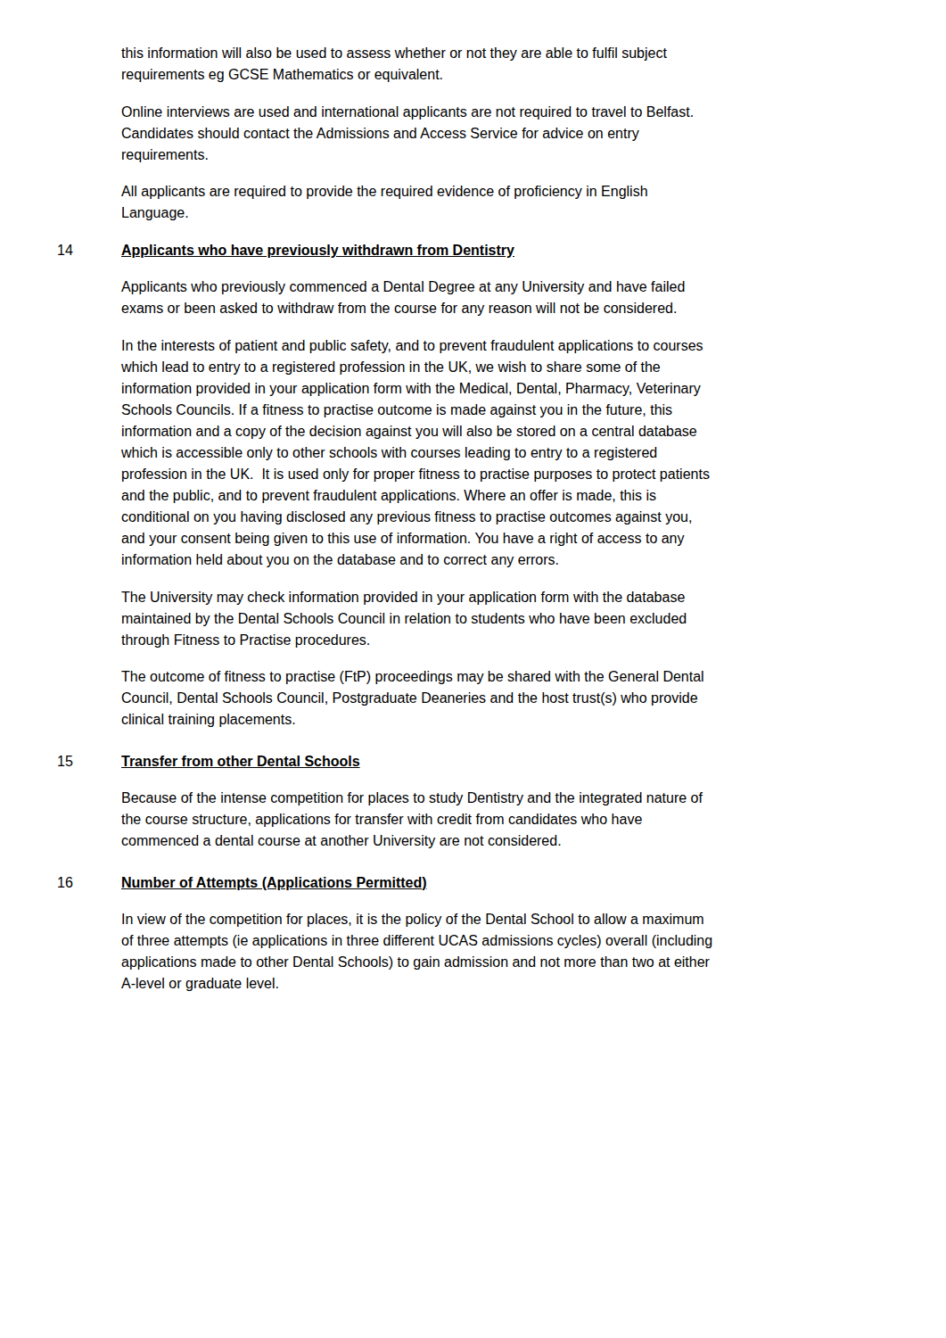this information will also be used to assess whether or not they are able to fulfil subject requirements eg GCSE Mathematics or equivalent.
Online interviews are used and international applicants are not required to travel to Belfast. Candidates should contact the Admissions and Access Service for advice on entry requirements.
All applicants are required to provide the required evidence of proficiency in English Language.
14
Applicants who have previously withdrawn from Dentistry
Applicants who previously commenced a Dental Degree at any University and have failed exams or been asked to withdraw from the course for any reason will not be considered.
In the interests of patient and public safety, and to prevent fraudulent applications to courses which lead to entry to a registered profession in the UK, we wish to share some of the information provided in your application form with the Medical, Dental, Pharmacy, Veterinary Schools Councils. If a fitness to practise outcome is made against you in the future, this information and a copy of the decision against you will also be stored on a central database which is accessible only to other schools with courses leading to entry to a registered profession in the UK. It is used only for proper fitness to practise purposes to protect patients and the public, and to prevent fraudulent applications. Where an offer is made, this is conditional on you having disclosed any previous fitness to practise outcomes against you, and your consent being given to this use of information. You have a right of access to any information held about you on the database and to correct any errors.
The University may check information provided in your application form with the database maintained by the Dental Schools Council in relation to students who have been excluded through Fitness to Practise procedures.
The outcome of fitness to practise (FtP) proceedings may be shared with the General Dental Council, Dental Schools Council, Postgraduate Deaneries and the host trust(s) who provide clinical training placements.
15
Transfer from other Dental Schools
Because of the intense competition for places to study Dentistry and the integrated nature of the course structure, applications for transfer with credit from candidates who have commenced a dental course at another University are not considered.
16
Number of Attempts (Applications Permitted)
In view of the competition for places, it is the policy of the Dental School to allow a maximum of three attempts (ie applications in three different UCAS admissions cycles) overall (including applications made to other Dental Schools) to gain admission and not more than two at either A-level or graduate level.